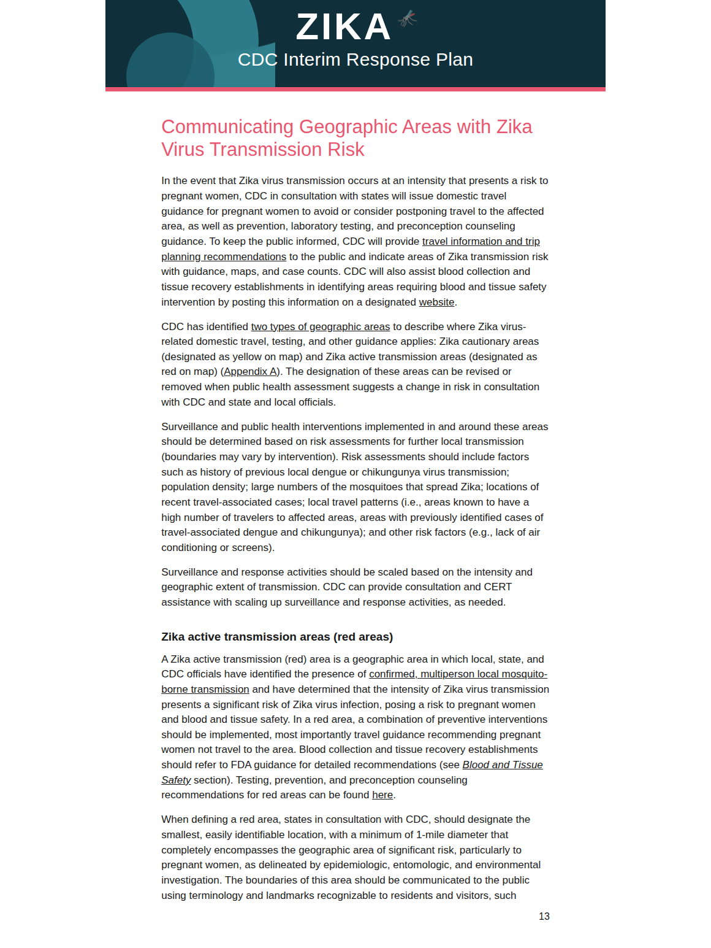ZIKA🦟
CDC Interim Response Plan
Communicating Geographic Areas with Zika Virus Transmission Risk
In the event that Zika virus transmission occurs at an intensity that presents a risk to pregnant women, CDC in consultation with states will issue domestic travel guidance for pregnant women to avoid or consider postponing travel to the affected area, as well as prevention, laboratory testing, and preconception counseling guidance. To keep the public informed, CDC will provide travel information and trip planning recommendations to the public and indicate areas of Zika transmission risk with guidance, maps, and case counts. CDC will also assist blood collection and tissue recovery establishments in identifying areas requiring blood and tissue safety intervention by posting this information on a designated website.
CDC has identified two types of geographic areas to describe where Zika virus-related domestic travel, testing, and other guidance applies: Zika cautionary areas (designated as yellow on map) and Zika active transmission areas (designated as red on map) (Appendix A). The designation of these areas can be revised or removed when public health assessment suggests a change in risk in consultation with CDC and state and local officials.
Surveillance and public health interventions implemented in and around these areas should be determined based on risk assessments for further local transmission (boundaries may vary by intervention). Risk assessments should include factors such as history of previous local dengue or chikungunya virus transmission; population density; large numbers of the mosquitoes that spread Zika; locations of recent travel-associated cases; local travel patterns (i.e., areas known to have a high number of travelers to affected areas, areas with previously identified cases of travel-associated dengue and chikungunya); and other risk factors (e.g., lack of air conditioning or screens).
Surveillance and response activities should be scaled based on the intensity and geographic extent of transmission. CDC can provide consultation and CERT assistance with scaling up surveillance and response activities, as needed.
Zika active transmission areas (red areas)
A Zika active transmission (red) area is a geographic area in which local, state, and CDC officials have identified the presence of confirmed, multiperson local mosquito-borne transmission and have determined that the intensity of Zika virus transmission presents a significant risk of Zika virus infection, posing a risk to pregnant women and blood and tissue safety. In a red area, a combination of preventive interventions should be implemented, most importantly travel guidance recommending pregnant women not travel to the area. Blood collection and tissue recovery establishments should refer to FDA guidance for detailed recommendations (see Blood and Tissue Safety section). Testing, prevention, and preconception counseling recommendations for red areas can be found here.
When defining a red area, states in consultation with CDC, should designate the smallest, easily identifiable location, with a minimum of 1-mile diameter that completely encompasses the geographic area of significant risk, particularly to pregnant women, as delineated by epidemiologic, entomologic, and environmental investigation. The boundaries of this area should be communicated to the public using terminology and landmarks recognizable to residents and visitors, such
13